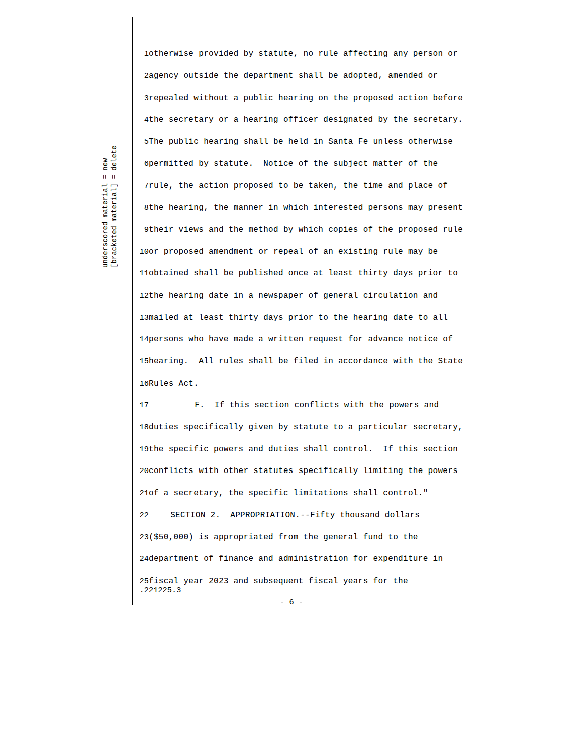underscored material = new [bracketed material] = delete
| 1 | otherwise provided by statute, no rule affecting any person or |
| 2 | agency outside the department shall be adopted, amended or |
| 3 | repealed without a public hearing on the proposed action before |
| 4 | the secretary or a hearing officer designated by the secretary. |
| 5 | The public hearing shall be held in Santa Fe unless otherwise |
| 6 | permitted by statute. Notice of the subject matter of the |
| 7 | rule, the action proposed to be taken, the time and place of |
| 8 | the hearing, the manner in which interested persons may present |
| 9 | their views and the method by which copies of the proposed rule |
| 10 | or proposed amendment or repeal of an existing rule may be |
| 11 | obtained shall be published once at least thirty days prior to |
| 12 | the hearing date in a newspaper of general circulation and |
| 13 | mailed at least thirty days prior to the hearing date to all |
| 14 | persons who have made a written request for advance notice of |
| 15 | hearing. All rules shall be filed in accordance with the State |
| 16 | Rules Act. |
| 17 | F. If this section conflicts with the powers and |
| 18 | duties specifically given by statute to a particular secretary, |
| 19 | the specific powers and duties shall control. If this section |
| 20 | conflicts with other statutes specifically limiting the powers |
| 21 | of a secretary, the specific limitations shall control." |
| 22 | SECTION 2. APPROPRIATION.--Fifty thousand dollars |
| 23 | ($50,000) is appropriated from the general fund to the |
| 24 | department of finance and administration for expenditure in |
| 25 | fiscal year 2023 and subsequent fiscal years for the |
.221225.3
- 6 -